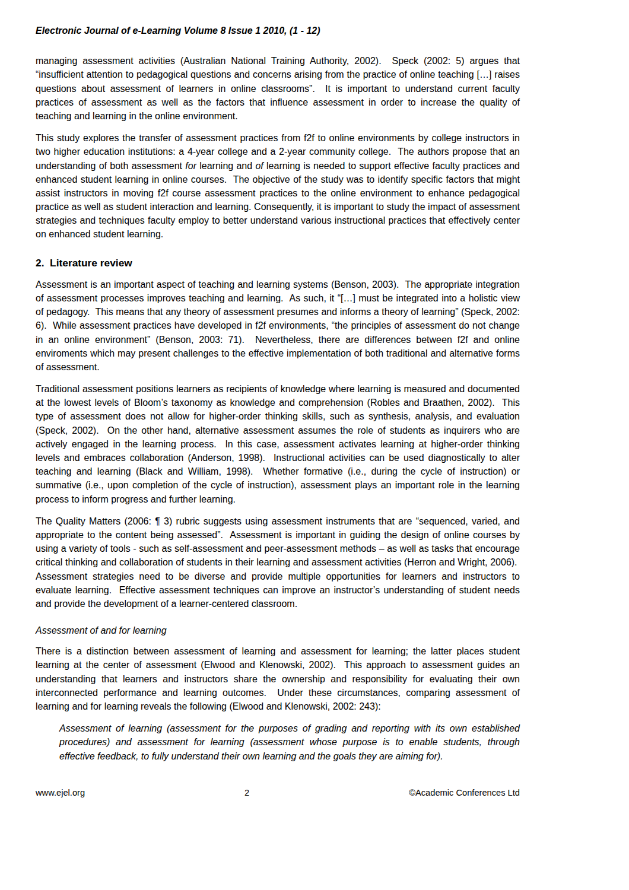Electronic Journal of e-Learning Volume 8 Issue 1 2010, (1 - 12)
managing assessment activities (Australian National Training Authority, 2002). Speck (2002: 5) argues that “insufficient attention to pedagogical questions and concerns arising from the practice of online teaching […] raises questions about assessment of learners in online classrooms”. It is important to understand current faculty practices of assessment as well as the factors that influence assessment in order to increase the quality of teaching and learning in the online environment.
This study explores the transfer of assessment practices from f2f to online environments by college instructors in two higher education institutions: a 4-year college and a 2-year community college. The authors propose that an understanding of both assessment for learning and of learning is needed to support effective faculty practices and enhanced student learning in online courses. The objective of the study was to identify specific factors that might assist instructors in moving f2f course assessment practices to the online environment to enhance pedagogical practice as well as student interaction and learning. Consequently, it is important to study the impact of assessment strategies and techniques faculty employ to better understand various instructional practices that effectively center on enhanced student learning.
2. Literature review
Assessment is an important aspect of teaching and learning systems (Benson, 2003). The appropriate integration of assessment processes improves teaching and learning. As such, it “[…] must be integrated into a holistic view of pedagogy. This means that any theory of assessment presumes and informs a theory of learning” (Speck, 2002: 6). While assessment practices have developed in f2f environments, “the principles of assessment do not change in an online environment” (Benson, 2003: 71). Nevertheless, there are differences between f2f and online enviroments which may present challenges to the effective implementation of both traditional and alternative forms of assessment.
Traditional assessment positions learners as recipients of knowledge where learning is measured and documented at the lowest levels of Bloom’s taxonomy as knowledge and comprehension (Robles and Braathen, 2002). This type of assessment does not allow for higher-order thinking skills, such as synthesis, analysis, and evaluation (Speck, 2002). On the other hand, alternative assessment assumes the role of students as inquirers who are actively engaged in the learning process. In this case, assessment activates learning at higher-order thinking levels and embraces collaboration (Anderson, 1998). Instructional activities can be used diagnostically to alter teaching and learning (Black and William, 1998). Whether formative (i.e., during the cycle of instruction) or summative (i.e., upon completion of the cycle of instruction), assessment plays an important role in the learning process to inform progress and further learning.
The Quality Matters (2006: ¶ 3) rubric suggests using assessment instruments that are “sequenced, varied, and appropriate to the content being assessed”. Assessment is important in guiding the design of online courses by using a variety of tools - such as self-assessment and peer-assessment methods – as well as tasks that encourage critical thinking and collaboration of students in their learning and assessment activities (Herron and Wright, 2006). Assessment strategies need to be diverse and provide multiple opportunities for learners and instructors to evaluate learning. Effective assessment techniques can improve an instructor’s understanding of student needs and provide the development of a learner-centered classroom.
Assessment of and for learning
There is a distinction between assessment of learning and assessment for learning; the latter places student learning at the center of assessment (Elwood and Klenowski, 2002). This approach to assessment guides an understanding that learners and instructors share the ownership and responsibility for evaluating their own interconnected performance and learning outcomes. Under these circumstances, comparing assessment of learning and for learning reveals the following (Elwood and Klenowski, 2002: 243):
Assessment of learning (assessment for the purposes of grading and reporting with its own established procedures) and assessment for learning (assessment whose purpose is to enable students, through effective feedback, to fully understand their own learning and the goals they are aiming for).
www.ejel.org 2 ©Academic Conferences Ltd